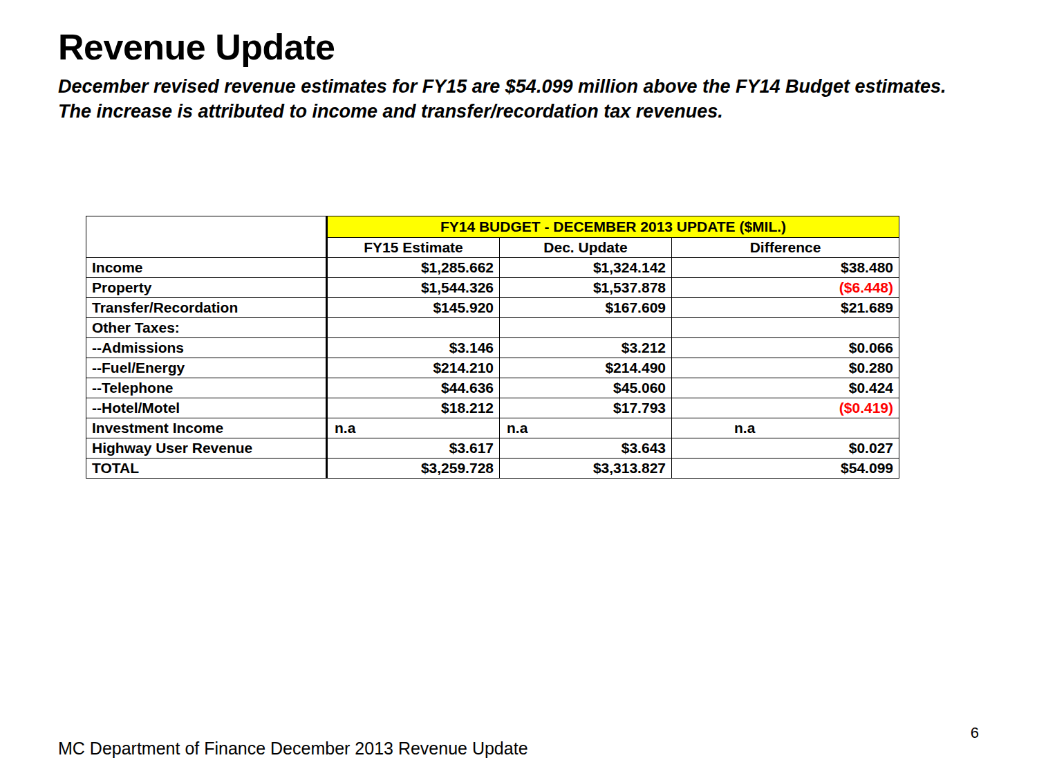Revenue Update
December revised revenue estimates for FY15 are $54.099 million above the FY14 Budget estimates. The increase is attributed to income and transfer/recordation tax revenues.
| | FY14 BUDGET - DECEMBER 2013 UPDATE ($MIL.) |
| --- | --- |
| FY15 Estimate | Dec. Update | Difference |
| Income | $1,285.662 | $1,324.142 | $38.480 |
| Property | $1,544.326 | $1,537.878 | ($6.448) |
| Transfer/Recordation | $145.920 | $167.609 | $21.689 |
| Other Taxes: | | | |
| --Admissions | $3.146 | $3.212 | $0.066 |
| --Fuel/Energy | $214.210 | $214.490 | $0.280 |
| --Telephone | $44.636 | $45.060 | $0.424 |
| --Hotel/Motel | $18.212 | $17.793 | ($0.419) |
| Investment Income | n.a | n.a | n.a |
| Highway User Revenue | $3.617 | $3.643 | $0.027 |
| TOTAL | $3,259.728 | $3,313.827 | $54.099 |
MC Department of Finance December 2013 Revenue Update
6